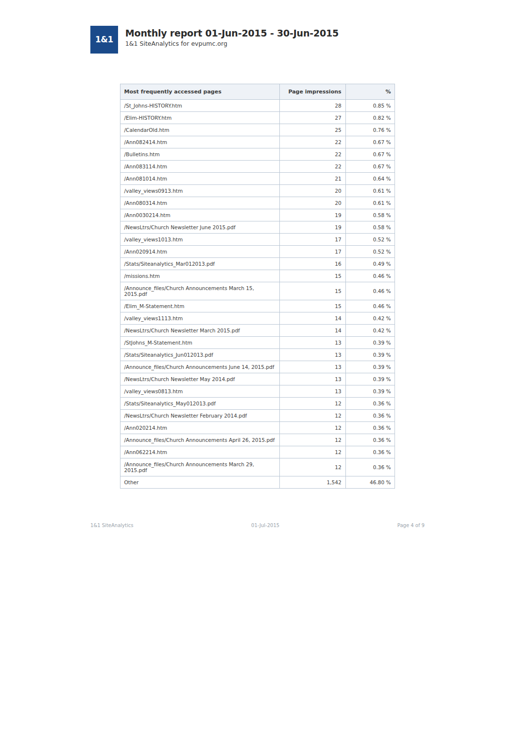1&1
Monthly report 01-Jun-2015 - 30-Jun-2015
1&1 SiteAnalytics for evpumc.org
Most frequently accessed pages
| Most frequently accessed pages | Page impressions | % |
| --- | --- | --- |
| /St_Johns-HISTORY.htm | 28 | 0.85 % |
| /Elim-HISTORY.htm | 27 | 0.82 % |
| /CalendarOld.htm | 25 | 0.76 % |
| /Ann082414.htm | 22 | 0.67 % |
| /Bulletins.htm | 22 | 0.67 % |
| /Ann083114.htm | 22 | 0.67 % |
| /Ann081014.htm | 21 | 0.64 % |
| /valley_views0913.htm | 20 | 0.61 % |
| /Ann080314.htm | 20 | 0.61 % |
| /Ann0030214.htm | 19 | 0.58 % |
| /NewsLtrs/Church Newsletter June 2015.pdf | 19 | 0.58 % |
| /valley_views1013.htm | 17 | 0.52 % |
| /Ann020914.htm | 17 | 0.52 % |
| /Stats/Siteanalytics_Mar012013.pdf | 16 | 0.49 % |
| /missions.htm | 15 | 0.46 % |
| /Announce_files/Church Announcements March 15, 2015.pdf | 15 | 0.46 % |
| /Elim_M-Statement.htm | 15 | 0.46 % |
| /valley_views1113.htm | 14 | 0.42 % |
| /NewsLtrs/Church Newsletter March 2015.pdf | 14 | 0.42 % |
| /StJohns_M-Statement.htm | 13 | 0.39 % |
| /Stats/Siteanalytics_Jun012013.pdf | 13 | 0.39 % |
| /Announce_files/Church Announcements June 14, 2015.pdf | 13 | 0.39 % |
| /NewsLtrs/Church Newsletter May 2014.pdf | 13 | 0.39 % |
| /valley_views0813.htm | 13 | 0.39 % |
| /Stats/Siteanalytics_May012013.pdf | 12 | 0.36 % |
| /NewsLtrs/Church Newsletter February 2014.pdf | 12 | 0.36 % |
| /Ann020214.htm | 12 | 0.36 % |
| /Announce_files/Church Announcements April 26, 2015.pdf | 12 | 0.36 % |
| /Ann062214.htm | 12 | 0.36 % |
| /Announce_files/Church Announcements March 29, 2015.pdf | 12 | 0.36 % |
| Other | 1,542 | 46.80 % |
1&1 SiteAnalytics 01-Jul-2015 Page 4 of 9